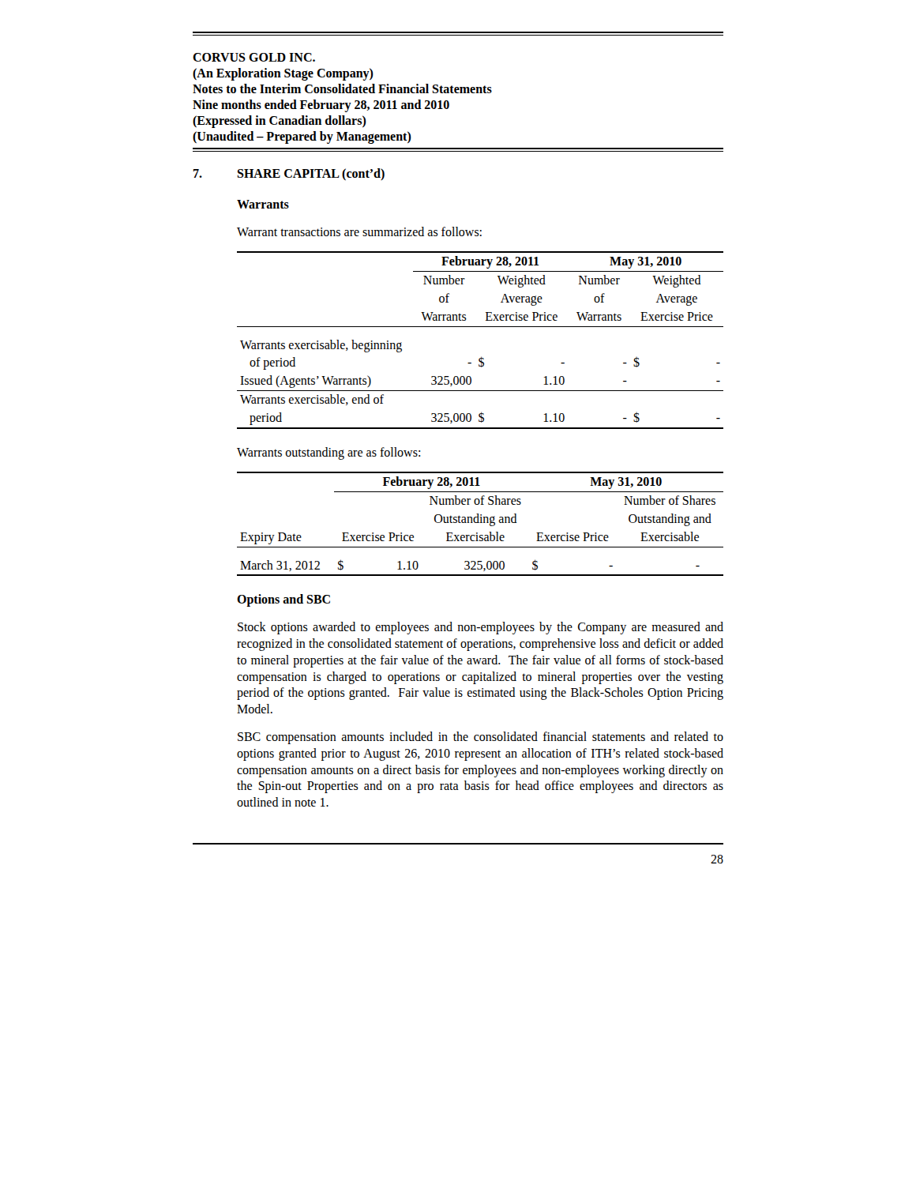CORVUS GOLD INC.
(An Exploration Stage Company)
Notes to the Interim Consolidated Financial Statements
Nine months ended February 28, 2011 and 2010
(Expressed in Canadian dollars)
(Unaudited – Prepared by Management)
7. SHARE CAPITAL (cont’d)
Warrants
Warrant transactions are summarized as follows:
| | February 28, 2011 | May 31, 2010 |
| | Number | Weighted | Number | Weighted |
| | of | Average | of | Average |
| | Warrants | Exercise Price | Warrants | Exercise Price |
| Warrants exercisable, beginning | | | | | | |
| of period | - | $ | - | - | $ | - |
| Issued (Agents’ Warrants) | 325,000 | | 1.10 | - | | - |
| Warrants exercisable, end of | | | | | | |
| period | 325,000 | $ | 1.10 | - | $ | - |
Warrants outstanding are as follows:
| | February 28, 2011 | May 31, 2010 |
| | | Number of Shares | | Number of Shares |
| | | Outstanding and | | Outstanding and |
| Expiry Date | Exercise Price | Exercisable | Exercise Price | Exercisable |
| March 31, 2012 | $ | 1.10 | 325,000 | $ | - | - |
Options and SBC
Stock options awarded to employees and non-employees by the Company are measured and recognized in the consolidated statement of operations, comprehensive loss and deficit or added to mineral properties at the fair value of the award. The fair value of all forms of stock-based compensation is charged to operations or capitalized to mineral properties over the vesting period of the options granted. Fair value is estimated using the Black-Scholes Option Pricing Model.
SBC compensation amounts included in the consolidated financial statements and related to options granted prior to August 26, 2010 represent an allocation of ITH’s related stock-based compensation amounts on a direct basis for employees and non-employees working directly on the Spin-out Properties and on a pro rata basis for head office employees and directors as outlined in note 1.
28